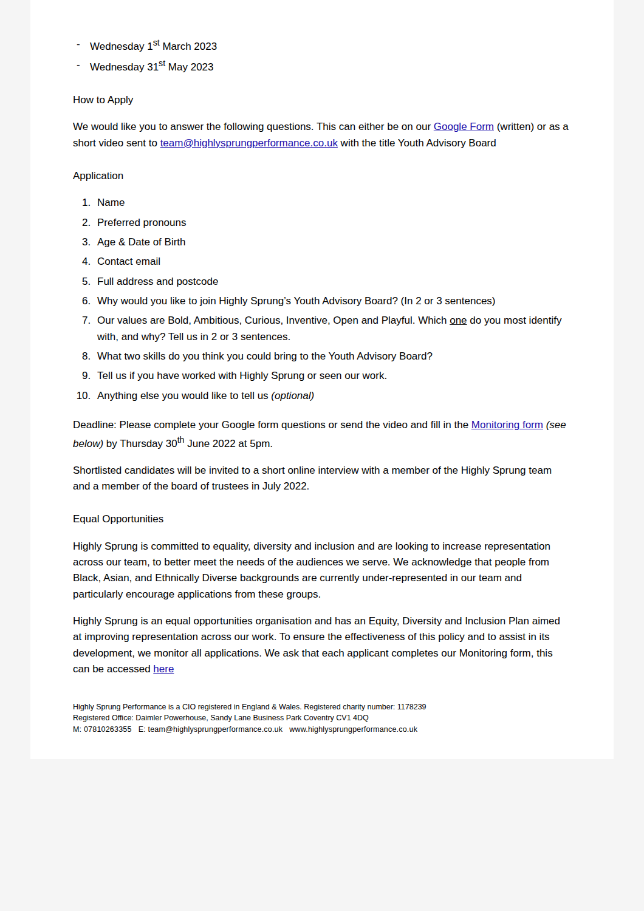Wednesday 1st March 2023
Wednesday 31st May 2023
How to Apply
We would like you to answer the following questions. This can either be on our Google Form (written) or as a short video sent to team@highlysprungperformance.co.uk with the title Youth Advisory Board
Application
Name
Preferred pronouns
Age & Date of Birth
Contact email
Full address and postcode
Why would you like to join Highly Sprung’s Youth Advisory Board? (In 2 or 3 sentences)
Our values are Bold, Ambitious, Curious, Inventive, Open and Playful. Which one do you most identify with, and why? Tell us in 2 or 3 sentences.
What two skills do you think you could bring to the Youth Advisory Board?
Tell us if you have worked with Highly Sprung or seen our work.
Anything else you would like to tell us (optional)
Deadline: Please complete your Google form questions or send the video and fill in the Monitoring form (see below) by Thursday 30th June 2022 at 5pm.
Shortlisted candidates will be invited to a short online interview with a member of the Highly Sprung team and a member of the board of trustees in July 2022.
Equal Opportunities
Highly Sprung is committed to equality, diversity and inclusion and are looking to increase representation across our team, to better meet the needs of the audiences we serve. We acknowledge that people from Black, Asian, and Ethnically Diverse backgrounds are currently under-represented in our team and particularly encourage applications from these groups.
Highly Sprung is an equal opportunities organisation and has an Equity, Diversity and Inclusion Plan aimed at improving representation across our work. To ensure the effectiveness of this policy and to assist in its development, we monitor all applications. We ask that each applicant completes our Monitoring form, this can be accessed here
Highly Sprung Performance is a CIO registered in England & Wales. Registered charity number: 1178239
Registered Office: Daimler Powerhouse, Sandy Lane Business Park Coventry CV1 4DQ
M: 07810263355 E: team@highlysprungperformance.co.uk www.highlysprungperformance.co.uk